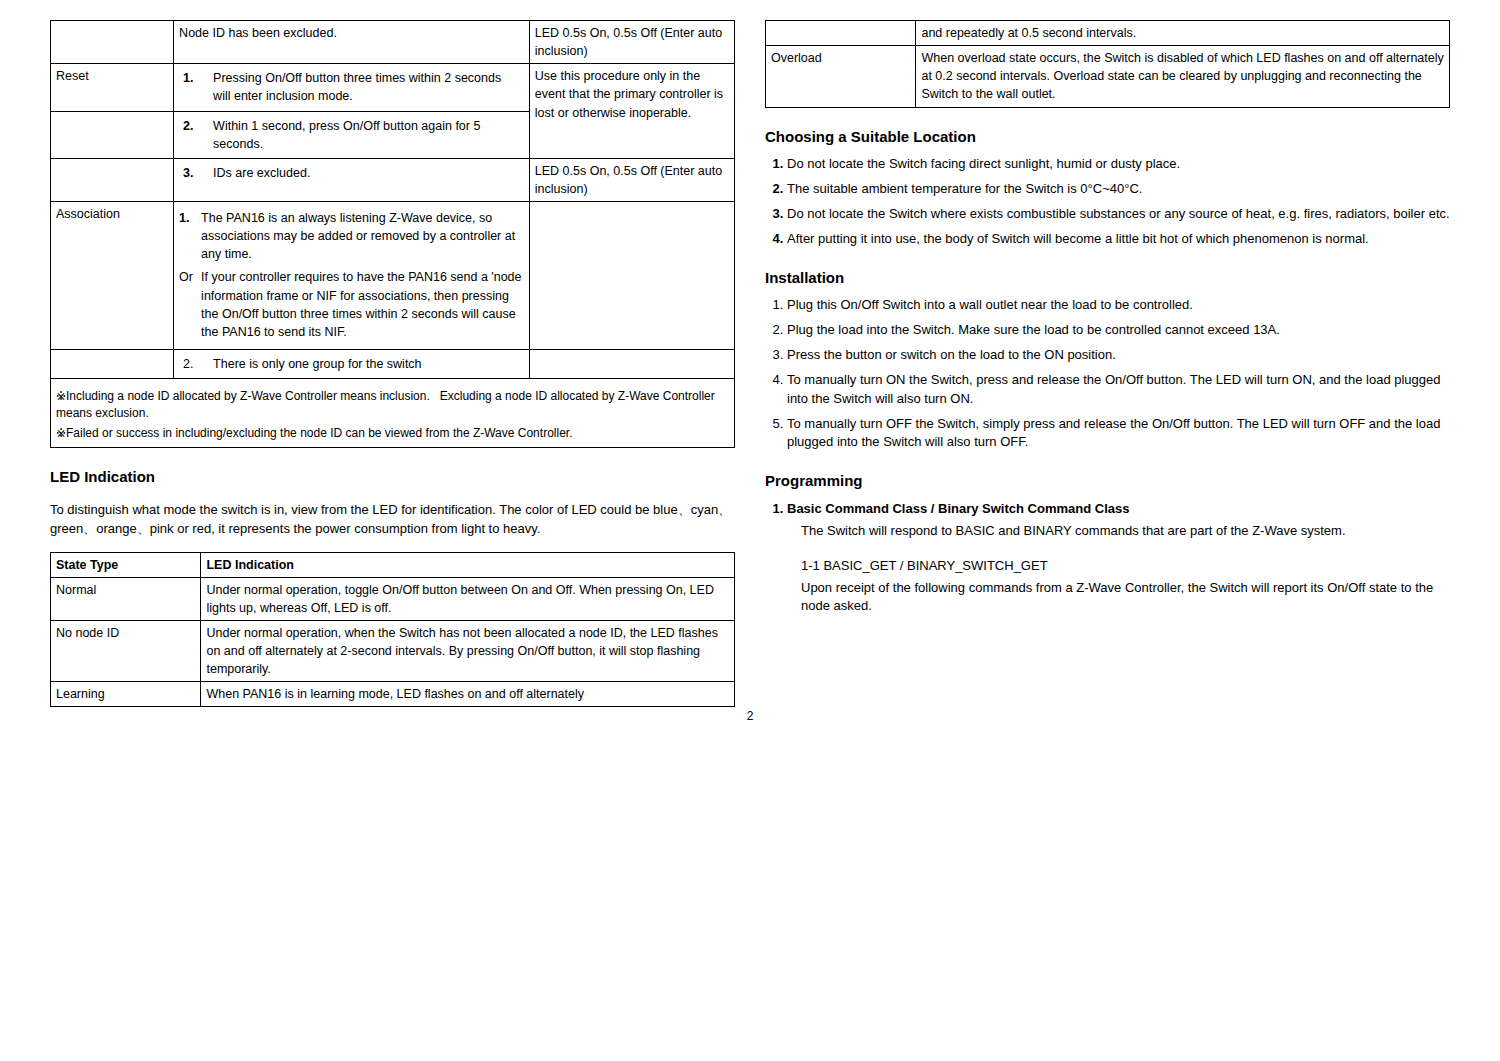| | Node ID has been excluded. | LED 0.5s On, 0.5s Off (Enter auto inclusion) |
| Reset | / 1. / Pressing On/Off button three times within 2 seconds will enter inclusion mode. / | Use this procedure only in the event that the primary controller is lost or otherwise inoperable. |
| | / 2. / Within 1 second, press On/Off button again for 5 seconds. / |
| | / 3. / IDs are excluded. / | LED 0.5s On, 0.5s Off (Enter auto inclusion) |
| Association | 1. The PAN16 is an always listening Z-Wave device, so associations may be added or removed by a controller at any time. Or If your controller requires to have the PAN16 send a 'node information frame or NIF for associations, then pressing the On/Off button three times within 2 seconds will cause the PAN16 to send its NIF. | |
| | / 2. / There is only one group for the switch / | |
| ※Including a node ID allocated by Z-Wave Controller means inclusion. Excluding a node ID allocated by Z-Wave Controller means exclusion. ※Failed or success in including/excluding the node ID can be viewed from the Z-Wave Controller. |
LED Indication
To distinguish what mode the switch is in, view from the LED for identification. The color of LED could be blue、cyan、green、orange、pink or red, it represents the power consumption from light to heavy.
| State Type | LED Indication |
| --- | --- |
| Normal | Under normal operation, toggle On/Off button between On and Off. When pressing On, LED lights up, whereas Off, LED is off. |
| No node ID | Under normal operation, when the Switch has not been allocated a node ID, the LED flashes on and off alternately at 2-second intervals. By pressing On/Off button, it will stop flashing temporarily. |
| Learning | When PAN16 is in learning mode, LED flashes on and off alternately |
| | and repeatedly at 0.5 second intervals. |
| Overload | When overload state occurs, the Switch is disabled of which LED flashes on and off alternately at 0.2 second intervals. Overload state can be cleared by unplugging and reconnecting the Switch to the wall outlet. |
Choosing a Suitable Location
Do not locate the Switch facing direct sunlight, humid or dusty place.
The suitable ambient temperature for the Switch is 0°C~40°C.
Do not locate the Switch where exists combustible substances or any source of heat, e.g. fires, radiators, boiler etc.
After putting it into use, the body of Switch will become a little bit hot of which phenomenon is normal.
Installation
Plug this On/Off Switch into a wall outlet near the load to be controlled.
Plug the load into the Switch. Make sure the load to be controlled cannot exceed 13A.
Press the button or switch on the load to the ON position.
To manually turn ON the Switch, press and release the On/Off button. The LED will turn ON, and the load plugged into the Switch will also turn ON.
To manually turn OFF the Switch, simply press and release the On/Off button. The LED will turn OFF and the load plugged into the Switch will also turn OFF.
Programming
Basic Command Class / Binary Switch Command Class
The Switch will respond to BASIC and BINARY commands that are part of the Z-Wave system.
1-1 BASIC_GET / BINARY_SWITCH_GET
Upon receipt of the following commands from a Z-Wave Controller, the Switch will report its On/Off state to the node asked.
2